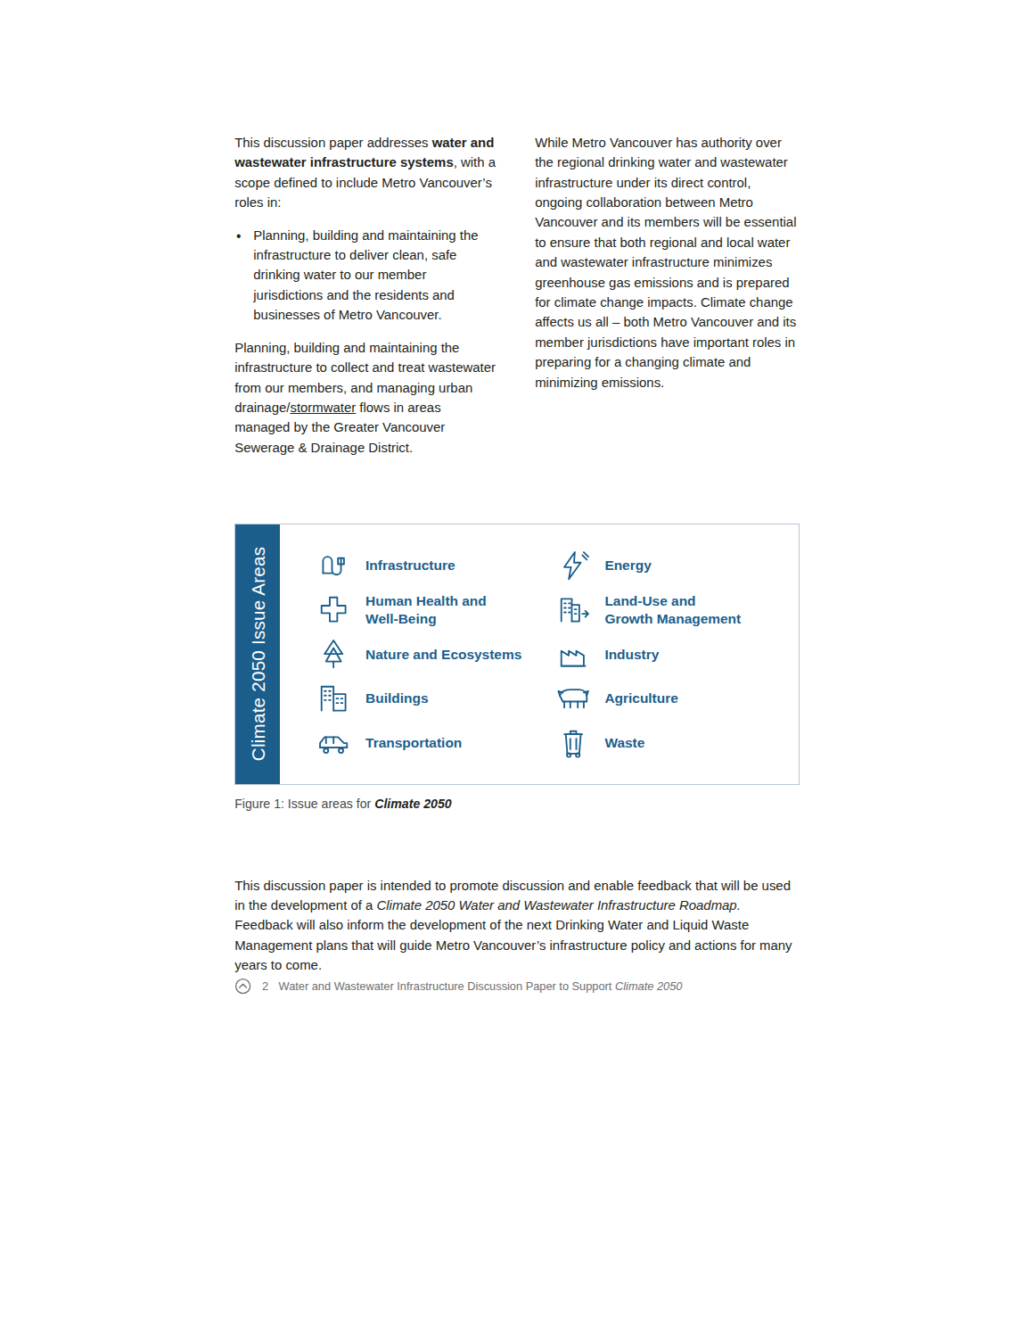This discussion paper addresses water and wastewater infrastructure systems, with a scope defined to include Metro Vancouver’s roles in:
Planning, building and maintaining the infrastructure to deliver clean, safe drinking water to our member jurisdictions and the residents and businesses of Metro Vancouver.
Planning, building and maintaining the infrastructure to collect and treat wastewater from our members, and managing urban drainage/stormwater flows in areas managed by the Greater Vancouver Sewerage & Drainage District.
While Metro Vancouver has authority over the regional drinking water and wastewater infrastructure under its direct control, ongoing collaboration between Metro Vancouver and its members will be essential to ensure that both regional and local water and wastewater infrastructure minimizes greenhouse gas emissions and is prepared for climate change impacts. Climate change affects us all – both Metro Vancouver and its member jurisdictions have important roles in preparing for a changing climate and minimizing emissions.
Climate 2050 Issue Areas
Infrastructure
Energy
Human Health and
Well-Being
Land-Use and
Growth Management
Nature and Ecosystems
Industry
Buildings
Agriculture
Transportation
Waste
Figure 1: Issue areas for Climate 2050
This discussion paper is intended to promote discussion and enable feedback that will be used in the development of a Climate 2050 Water and Wastewater Infrastructure Roadmap. Feedback will also inform the development of the next Drinking Water and Liquid Waste Management plans that will guide Metro Vancouver’s infrastructure policy and actions for many years to come.
2 Water and Wastewater Infrastructure Discussion Paper to Support Climate 2050